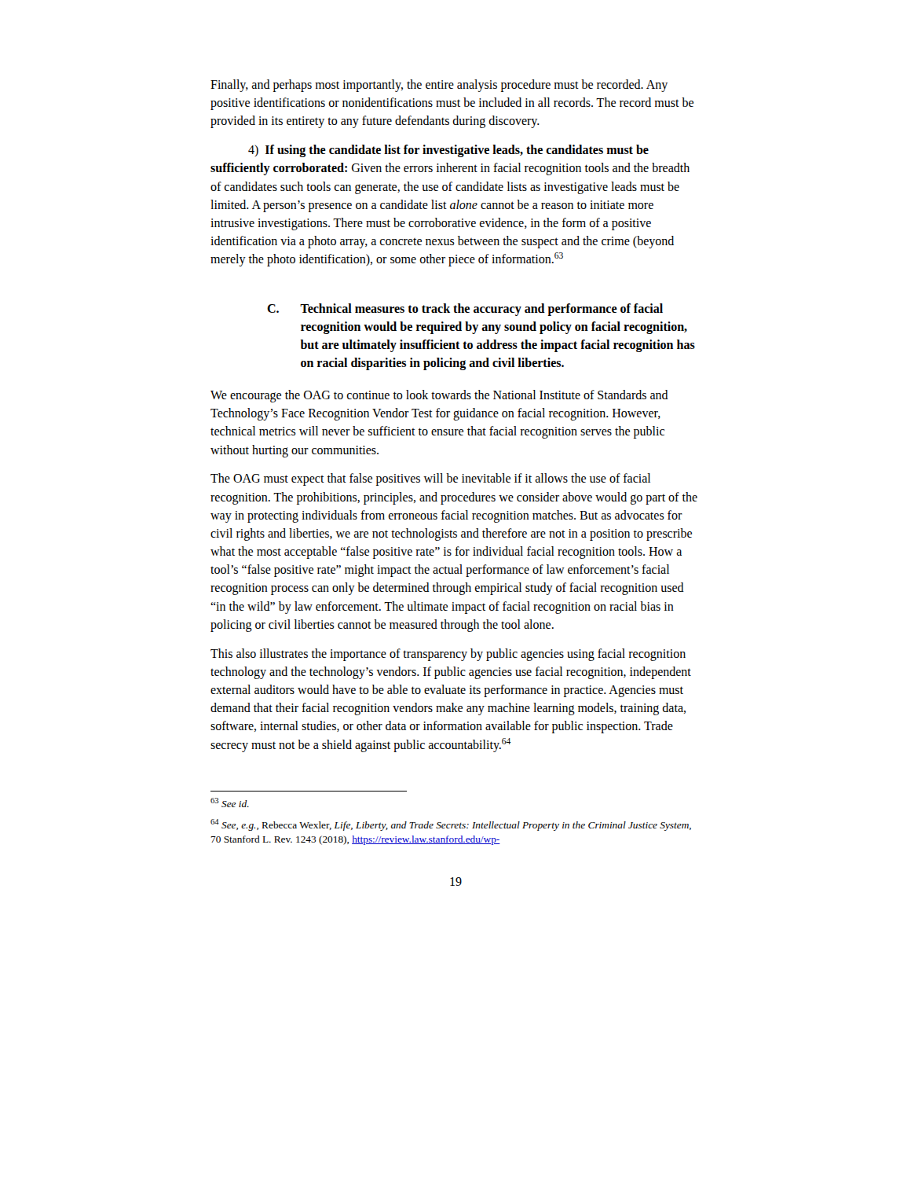Finally, and perhaps most importantly, the entire analysis procedure must be recorded. Any positive identifications or nonidentifications must be included in all records. The record must be provided in its entirety to any future defendants during discovery.
4) If using the candidate list for investigative leads, the candidates must be sufficiently corroborated: Given the errors inherent in facial recognition tools and the breadth of candidates such tools can generate, the use of candidate lists as investigative leads must be limited. A person’s presence on a candidate list alone cannot be a reason to initiate more intrusive investigations. There must be corroborative evidence, in the form of a positive identification via a photo array, a concrete nexus between the suspect and the crime (beyond merely the photo identification), or some other piece of information.63
C. Technical measures to track the accuracy and performance of facial recognition would be required by any sound policy on facial recognition, but are ultimately insufficient to address the impact facial recognition has on racial disparities in policing and civil liberties.
We encourage the OAG to continue to look towards the National Institute of Standards and Technology’s Face Recognition Vendor Test for guidance on facial recognition. However, technical metrics will never be sufficient to ensure that facial recognition serves the public without hurting our communities.
The OAG must expect that false positives will be inevitable if it allows the use of facial recognition. The prohibitions, principles, and procedures we consider above would go part of the way in protecting individuals from erroneous facial recognition matches. But as advocates for civil rights and liberties, we are not technologists and therefore are not in a position to prescribe what the most acceptable “false positive rate” is for individual facial recognition tools. How a tool’s “false positive rate” might impact the actual performance of law enforcement’s facial recognition process can only be determined through empirical study of facial recognition used “in the wild” by law enforcement. The ultimate impact of facial recognition on racial bias in policing or civil liberties cannot be measured through the tool alone.
This also illustrates the importance of transparency by public agencies using facial recognition technology and the technology’s vendors. If public agencies use facial recognition, independent external auditors would have to be able to evaluate its performance in practice. Agencies must demand that their facial recognition vendors make any machine learning models, training data, software, internal studies, or other data or information available for public inspection. Trade secrecy must not be a shield against public accountability.64
63 See id.
64 See, e.g., Rebecca Wexler, Life, Liberty, and Trade Secrets: Intellectual Property in the Criminal Justice System, 70 Stanford L. Rev. 1243 (2018), https://review.law.stanford.edu/wp-
19